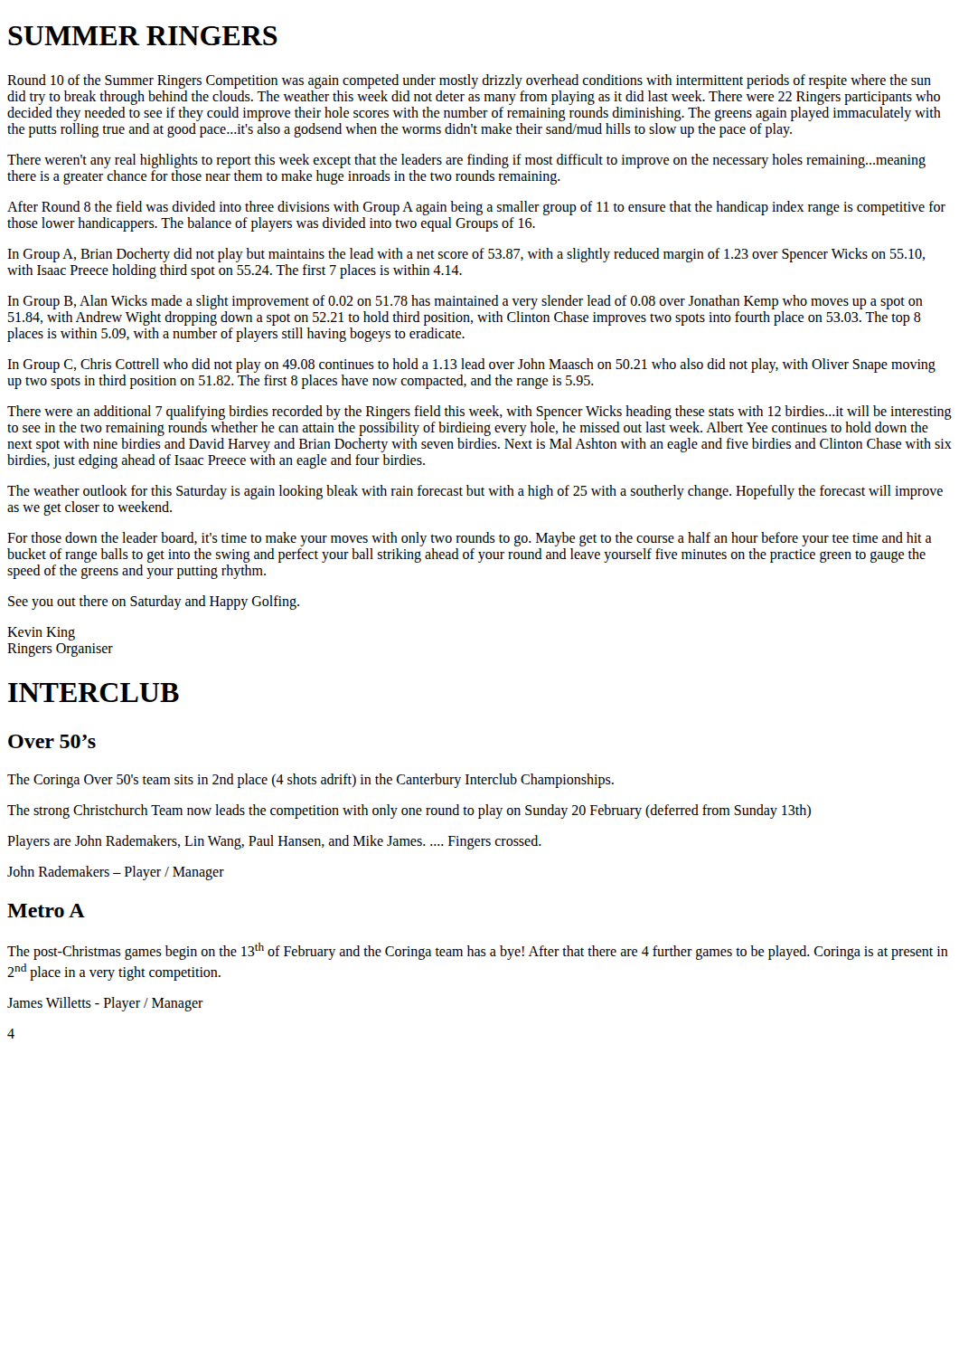SUMMER RINGERS
Round 10 of the Summer Ringers Competition was again competed under mostly drizzly overhead conditions with intermittent periods of respite where the sun did try to break through behind the clouds. The weather this week did not deter as many from playing as it did last week. There were 22 Ringers participants who decided they needed to see if they could improve their hole scores with the number of remaining rounds diminishing. The greens again played immaculately with the putts rolling true and at good pace...it's also a godsend when the worms didn't make their sand/mud hills to slow up the pace of play.
There weren't any real highlights to report this week except that the leaders are finding if most difficult to improve on the necessary holes remaining...meaning there is a greater chance for those near them to make huge inroads in the two rounds remaining.
After Round 8 the field was divided into three divisions with Group A again being a smaller group of 11 to ensure that the handicap index range is competitive for those lower handicappers. The balance of players was divided into two equal Groups of 16.
In Group A, Brian Docherty did not play but maintains the lead with a net score of 53.87, with a slightly reduced margin of 1.23 over Spencer Wicks on 55.10, with Isaac Preece holding third spot on 55.24. The first 7 places is within 4.14.
In Group B, Alan Wicks made a slight improvement of 0.02 on 51.78 has maintained a very slender lead of 0.08 over Jonathan Kemp who moves up a spot on 51.84, with Andrew Wight dropping down a spot on 52.21 to hold third position, with Clinton Chase improves two spots into fourth place on 53.03. The top 8 places is within 5.09, with a number of players still having bogeys to eradicate.
In Group C, Chris Cottrell who did not play on 49.08 continues to hold a 1.13 lead over John Maasch on 50.21 who also did not play, with Oliver Snape moving up two spots in third position on 51.82. The first 8 places have now compacted, and the range is 5.95.
There were an additional 7 qualifying birdies recorded by the Ringers field this week, with Spencer Wicks heading these stats with 12 birdies...it will be interesting to see in the two remaining rounds whether he can attain the possibility of birdieing every hole, he missed out last week. Albert Yee continues to hold down the next spot with nine birdies and David Harvey and Brian Docherty with seven birdies. Next is Mal Ashton with an eagle and five birdies and Clinton Chase with six birdies, just edging ahead of Isaac Preece with an eagle and four birdies.
The weather outlook for this Saturday is again looking bleak with rain forecast but with a high of 25 with a southerly change. Hopefully the forecast will improve as we get closer to weekend.
For those down the leader board, it's time to make your moves with only two rounds to go. Maybe get to the course a half an hour before your tee time and hit a bucket of range balls to get into the swing and perfect your ball striking ahead of your round and leave yourself five minutes on the practice green to gauge the speed of the greens and your putting rhythm.
See you out there on Saturday and Happy Golfing.
Kevin King
Ringers Organiser
INTERCLUB
Over 50’s
The Coringa Over 50's team sits in 2nd place (4 shots adrift) in the Canterbury Interclub Championships.
The strong Christchurch Team now leads the competition with only one round to play on Sunday 20 February (deferred from Sunday 13th)
Players are John Rademakers, Lin Wang, Paul Hansen, and Mike James. .... Fingers crossed.
John Rademakers – Player / Manager
Metro A
The post-Christmas games begin on the 13th of February and the Coringa team has a bye! After that there are 4 further games to be played. Coringa is at present in 2nd place in a very tight competition.
James Willetts - Player / Manager
4